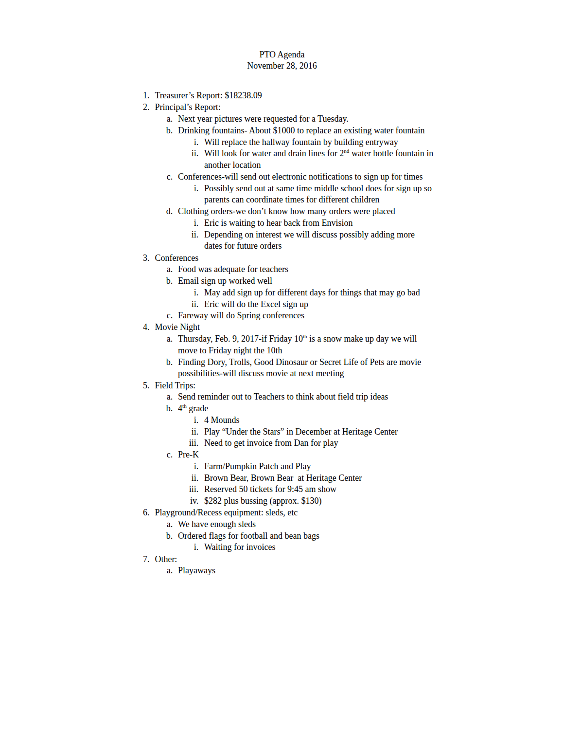PTO Agenda
November 28, 2016
Treasurer’s Report: $18238.09
Principal’s Report:
Next year pictures were requested for a Tuesday.
Drinking fountains- About $1000 to replace an existing water fountain
Will replace the hallway fountain by building entryway
Will look for water and drain lines for 2nd water bottle fountain in another location
Conferences-will send out electronic notifications to sign up for times
Possibly send out at same time middle school does for sign up so parents can coordinate times for different children
Clothing orders-we don’t know how many orders were placed
Eric is waiting to hear back from Envision
Depending on interest we will discuss possibly adding more dates for future orders
Conferences
Food was adequate for teachers
Email sign up worked well
May add sign up for different days for things that may go bad
Eric will do the Excel sign up
Fareway will do Spring conferences
Movie Night
Thursday, Feb. 9, 2017-if Friday 10th is a snow make up day we will move to Friday night the 10th
Finding Dory, Trolls, Good Dinosaur or Secret Life of Pets are movie possibilities-will discuss movie at next meeting
Field Trips:
Send reminder out to Teachers to think about field trip ideas
4th grade
4 Mounds
Play “Under the Stars” in December at Heritage Center
Need to get invoice from Dan for play
Pre-K
Farm/Pumpkin Patch and Play
Brown Bear, Brown Bear at Heritage Center
Reserved 50 tickets for 9:45 am show
$282 plus bussing (approx. $130)
Playground/Recess equipment: sleds, etc
We have enough sleds
Ordered flags for football and bean bags
Waiting for invoices
Other:
Playaways